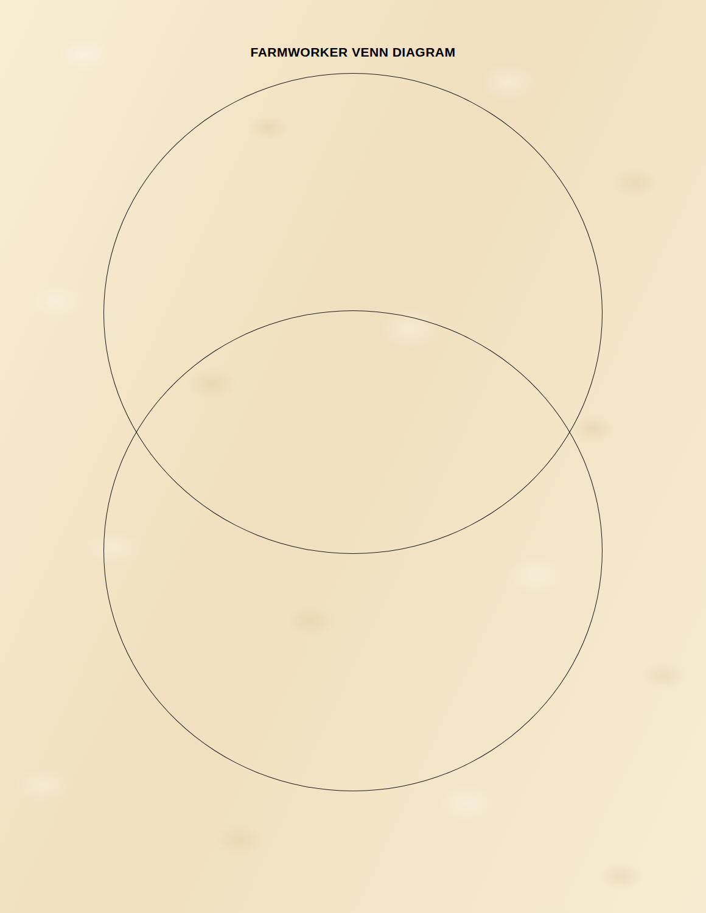Farmworker Venn Diagram